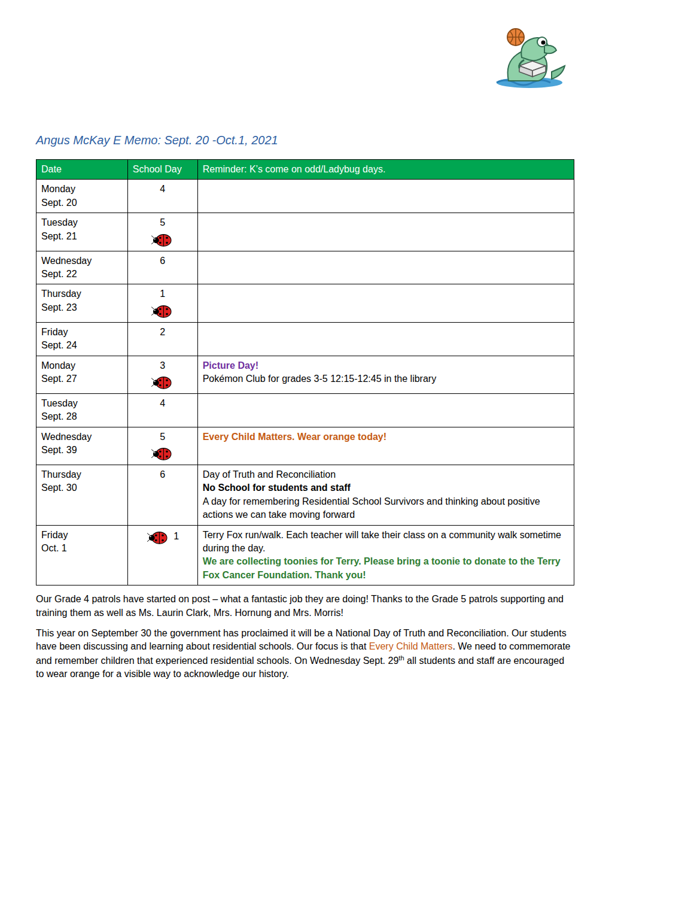Angus McKay E Memo: Sept. 20 -Oct.1, 2021
| Date | School Day | Reminder: K’s come on odd/Ladybug days. |
| --- | --- | --- |
| Monday Sept. 20 | 4 | |
| Tuesday Sept. 21 | 5 | |
| Wednesday Sept. 22 | 6 | |
| Thursday Sept. 23 | 1 | |
| Friday Sept. 24 | 2 | |
| Monday Sept. 27 | 3 | Picture Day! Pokémon Club for grades 3-5 12:15-12:45 in the library |
| Tuesday Sept. 28 | 4 | |
| Wednesday Sept. 39 | 5 | Every Child Matters. Wear orange today! |
| Thursday Sept. 30 | 6 | Day of Truth and Reconciliation No School for students and staff A day for remembering Residential School Survivors and thinking about positive actions we can take moving forward |
| Friday Oct. 1 | 1 | Terry Fox run/walk. Each teacher will take their class on a community walk sometime during the day. We are collecting toonies for Terry. Please bring a toonie to donate to the Terry Fox Cancer Foundation. Thank you! |
Our Grade 4 patrols have started on post – what a fantastic job they are doing! Thanks to the Grade 5 patrols supporting and training them as well as Ms. Laurin Clark, Mrs. Hornung and Mrs. Morris!
This year on September 30 the government has proclaimed it will be a National Day of Truth and Reconciliation. Our students have been discussing and learning about residential schools. Our focus is that Every Child Matters. We need to commemorate and remember children that experienced residential schools. On Wednesday Sept. 29th all students and staff are encouraged to wear orange for a visible way to acknowledge our history.